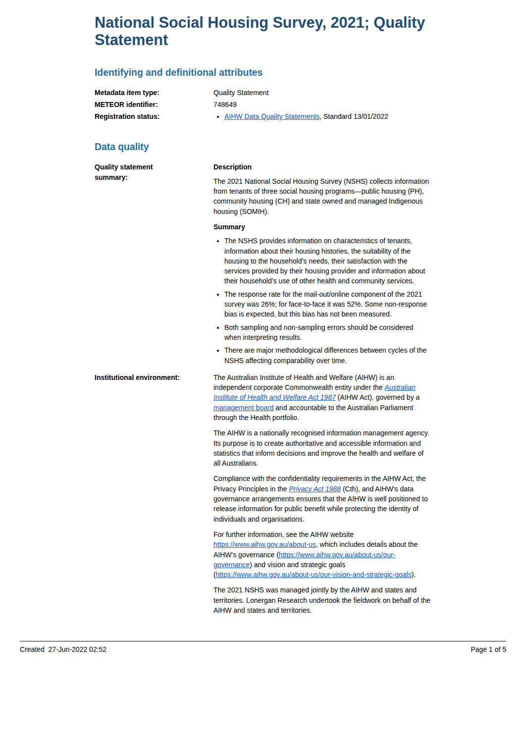National Social Housing Survey, 2021; Quality
Statement
Identifying and definitional attributes
| Metadata item type: | Quality Statement |
| METEOR identifier: | 748649 |
| Registration status: | AIHW Data Quality Statements , Standard 13/01/2022 |
Data quality
| Quality statement summary: | Description The 2021 National Social Housing Survey (NSHS) collects information from tenants of three social housing programs—public housing (PH), community housing (CH) and state owned and managed Indigenous housing (SOMIH). Summary The NSHS provides information on characteristics of tenants, information about their housing histories, the suitability of the housing to the household’s needs, their satisfaction with the services provided by their housing provider and information about their household’s use of other health and community services. The response rate for the mail-out/online component of the 2021 survey was 26%; for face-to-face it was 52%. Some non-response bias is expected, but this bias has not been measured. Both sampling and non-sampling errors should be considered when interpreting results. There are major methodological differences between cycles of the NSHS affecting comparability over time. |
| Institutional environment: | The Australian Institute of Health and Welfare (AIHW) is an independent corporate Commonwealth entity under the Australian Institute of Health and Welfare Act 1987 (AIHW Act), governed by a management board and accountable to the Australian Parliament through the Health portfolio. The AIHW is a nationally recognised information management agency. Its purpose is to create authoritative and accessible information and statistics that inform decisions and improve the health and welfare of all Australians. Compliance with the confidentiality requirements in the AIHW Act, the Privacy Principles in the Privacy Act 1988 (Cth), and AIHW's data governance arrangements ensures that the AIHW is well positioned to release information for public benefit while protecting the identity of individuals and organisations. For further information, see the AIHW website https://www.aihw.gov.au/about-us , which includes details about the AIHW's governance ( https://www.aihw.gov.au/about-us/our-governance ) and vision and strategic goals ( https://www.aihw.gov.au/about-us/our-vision-and-strategic-goals ). The 2021 NSHS was managed jointly by the AIHW and states and territories. Lonergan Research undertook the fieldwork on behalf of the AIHW and states and territories. |
Created 27-Jun-2022 02:52 Page 1 of 5